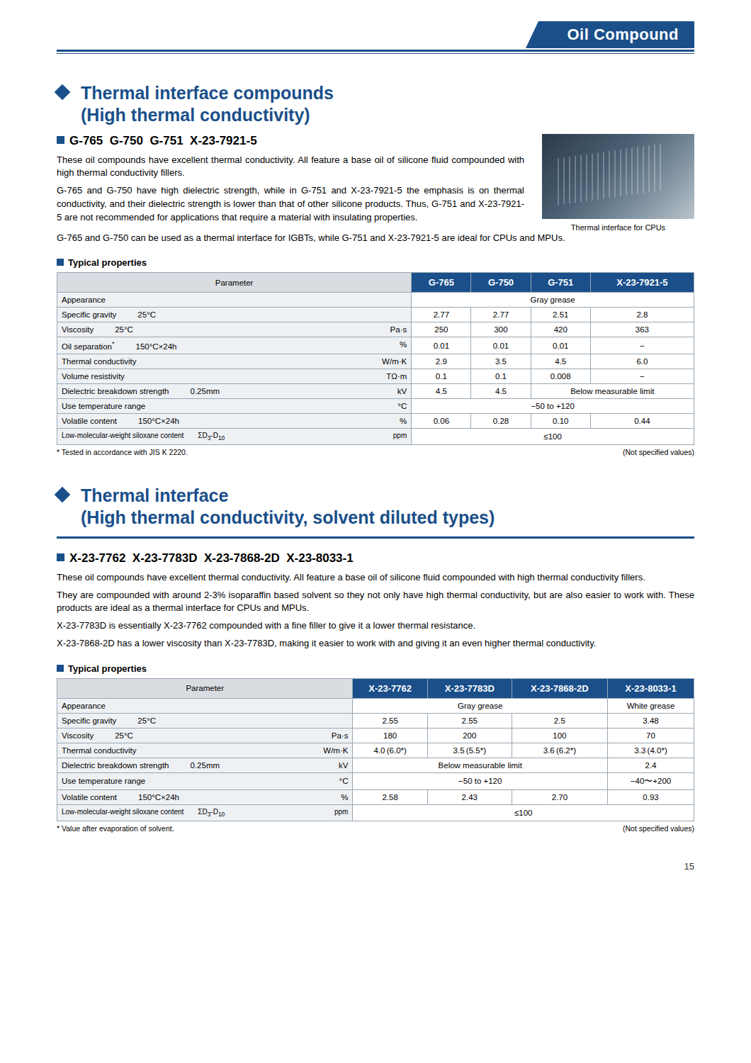Oil Compound
Thermal interface compounds
(High thermal conductivity)
Thermal interface for CPUs
G-765 G-750 G-751 X-23-7921-5
These oil compounds have excellent thermal conductivity. All feature a base oil of silicone fluid compounded with high thermal conductivity fillers.
G-765 and G-750 have high dielectric strength, while in G-751 and X-23-7921-5 the emphasis is on thermal conductivity, and their dielectric strength is lower than that of other silicone products. Thus, G-751 and X-23-7921-5 are not recommended for applications that require a material with insulating properties.
G-765 and G-750 can be used as a thermal interface for IGBTs, while G-751 and X-23-7921-5 are ideal for CPUs and MPUs.
Typical properties
| Parameter | G-765 | G-750 | G-751 | X-23-7921-5 |
| --- | --- | --- | --- | --- |
| Appearance | Gray grease |
| Specific gravity 25°C | 2.77 | 2.77 | 2.51 | 2.8 |
| Viscosity 25°C Pa·s | 250 | 300 | 420 | 363 |
| Oil separation * 150°C×24h % | 0.01 | 0.01 | 0.01 | − |
| Thermal conductivity W/m·K | 2.9 | 3.5 | 4.5 | 6.0 |
| Volume resistivity TΩ·m | 0.1 | 0.1 | 0.008 | − |
| Dielectric breakdown strength 0.25mm kV | 4.5 | 4.5 | Below measurable limit |
| Use temperature range °C | −50 to +120 |
| Volatile content 150°C×24h % | 0.06 | 0.28 | 0.10 | 0.44 |
| Low-molecular-weight siloxane content ΣD 3 -D 10 ppm | ≤100 |
* Tested in accordance with JIS K 2220.
(Not specified values)
Thermal interface
(High thermal conductivity, solvent diluted types)
X-23-7762 X-23-7783D X-23-7868-2D X-23-8033-1
These oil compounds have excellent thermal conductivity. All feature a base oil of silicone fluid compounded with high thermal conductivity fillers.
They are compounded with around 2-3% isoparaffin based solvent so they not only have high thermal conductivity, but are also easier to work with. These products are ideal as a thermal interface for CPUs and MPUs.
X-23-7783D is essentially X-23-7762 compounded with a fine filler to give it a lower thermal resistance.
X-23-7868-2D has a lower viscosity than X-23-7783D, making it easier to work with and giving it an even higher thermal conductivity.
Typical properties
| Parameter | X-23-7762 | X-23-7783D | X-23-7868-2D | X-23-8033-1 |
| --- | --- | --- | --- | --- |
| Appearance | Gray grease | White grease |
| Specific gravity 25°C | 2.55 | 2.55 | 2.5 | 3.48 |
| Viscosity 25°C Pa·s | 180 | 200 | 100 | 70 |
| Thermal conductivity W/m·K | 4.0 (6.0*) | 3.5 (5.5*) | 3.6 (6.2*) | 3.3 (4.0*) |
| Dielectric breakdown strength 0.25mm kV | Below measurable limit | 2.4 |
| Use temperature range °C | −50 to +120 | −40〜+200 |
| Volatile content 150°C×24h % | 2.58 | 2.43 | 2.70 | 0.93 |
| Low-molecular-weight siloxane content ΣD 3 -D 10 ppm | ≤100 |
* Value after evaporation of solvent.
(Not specified values)
15